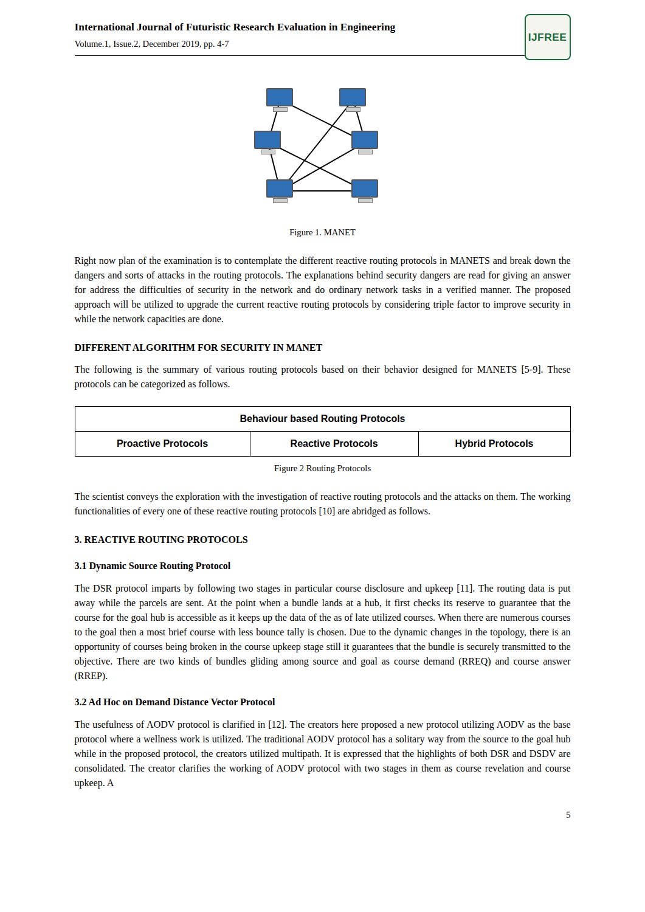International Journal of Futuristic Research Evaluation in Engineering
Volume.1, Issue.2, December 2019, pp. 4-7
IJFREE
Figure 1. MANET
Right now plan of the examination is to contemplate the different reactive routing protocols in MANETS and break down the dangers and sorts of attacks in the routing protocols. The explanations behind security dangers are read for giving an answer for address the difficulties of security in the network and do ordinary network tasks in a verified manner. The proposed approach will be utilized to upgrade the current reactive routing protocols by considering triple factor to improve security in while the network capacities are done.
DIFFERENT ALGORITHM FOR SECURITY IN MANET
The following is the summary of various routing protocols based on their behavior designed for MANETS [5-9]. These protocols can be categorized as follows.
| Behaviour based Routing Protocols |
| Proactive Protocols | Reactive Protocols | Hybrid Protocols |
Figure 2 Routing Protocols
The scientist conveys the exploration with the investigation of reactive routing protocols and the attacks on them. The working functionalities of every one of these reactive routing protocols [10] are abridged as follows.
3. REACTIVE ROUTING PROTOCOLS
3.1 Dynamic Source Routing Protocol
The DSR protocol imparts by following two stages in particular course disclosure and upkeep [11]. The routing data is put away while the parcels are sent. At the point when a bundle lands at a hub, it first checks its reserve to guarantee that the course for the goal hub is accessible as it keeps up the data of the as of late utilized courses. When there are numerous courses to the goal then a most brief course with less bounce tally is chosen. Due to the dynamic changes in the topology, there is an opportunity of courses being broken in the course upkeep stage still it guarantees that the bundle is securely transmitted to the objective. There are two kinds of bundles gliding among source and goal as course demand (RREQ) and course answer (RREP).
3.2 Ad Hoc on Demand Distance Vector Protocol
The usefulness of AODV protocol is clarified in [12]. The creators here proposed a new protocol utilizing AODV as the base protocol where a wellness work is utilized. The traditional AODV protocol has a solitary way from the source to the goal hub while in the proposed protocol, the creators utilized multipath. It is expressed that the highlights of both DSR and DSDV are consolidated. The creator clarifies the working of AODV protocol with two stages in them as course revelation and course upkeep. A
5